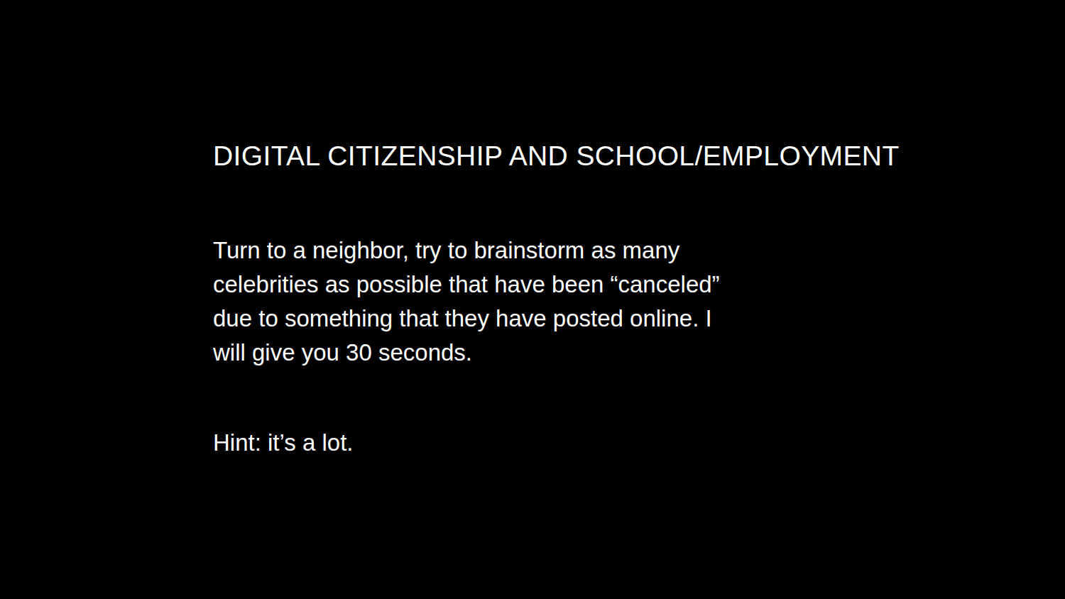DIGITAL CITIZENSHIP AND SCHOOL/EMPLOYMENT
Turn to a neighbor, try to brainstorm as many celebrities as possible that have been “canceled” due to something that they have posted online. I will give you 30 seconds.
Hint: it’s a lot.